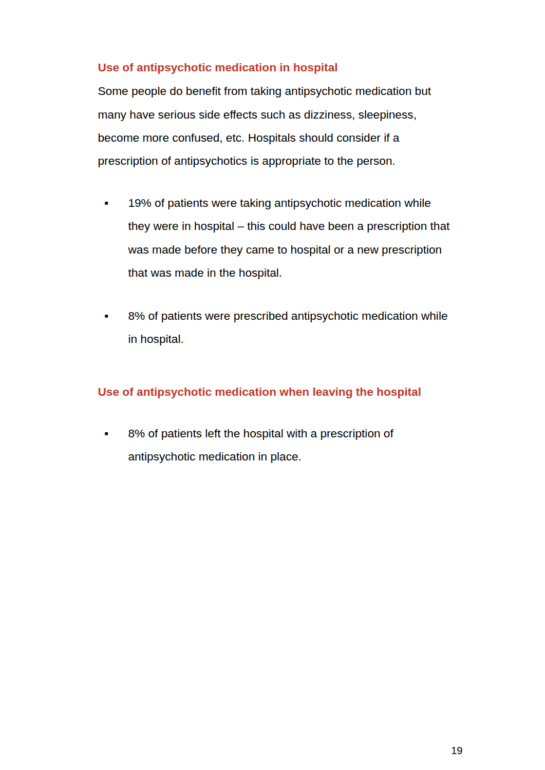Use of antipsychotic medication in hospital
Some people do benefit from taking antipsychotic medication but many have serious side effects such as dizziness, sleepiness, become more confused, etc. Hospitals should consider if a prescription of antipsychotics is appropriate to the person.
19% of patients were taking antipsychotic medication while they were in hospital – this could have been a prescription that was made before they came to hospital or a new prescription that was made in the hospital.
8% of patients were prescribed antipsychotic medication while in hospital.
Use of antipsychotic medication when leaving the hospital
8% of patients left the hospital with a prescription of antipsychotic medication in place.
19